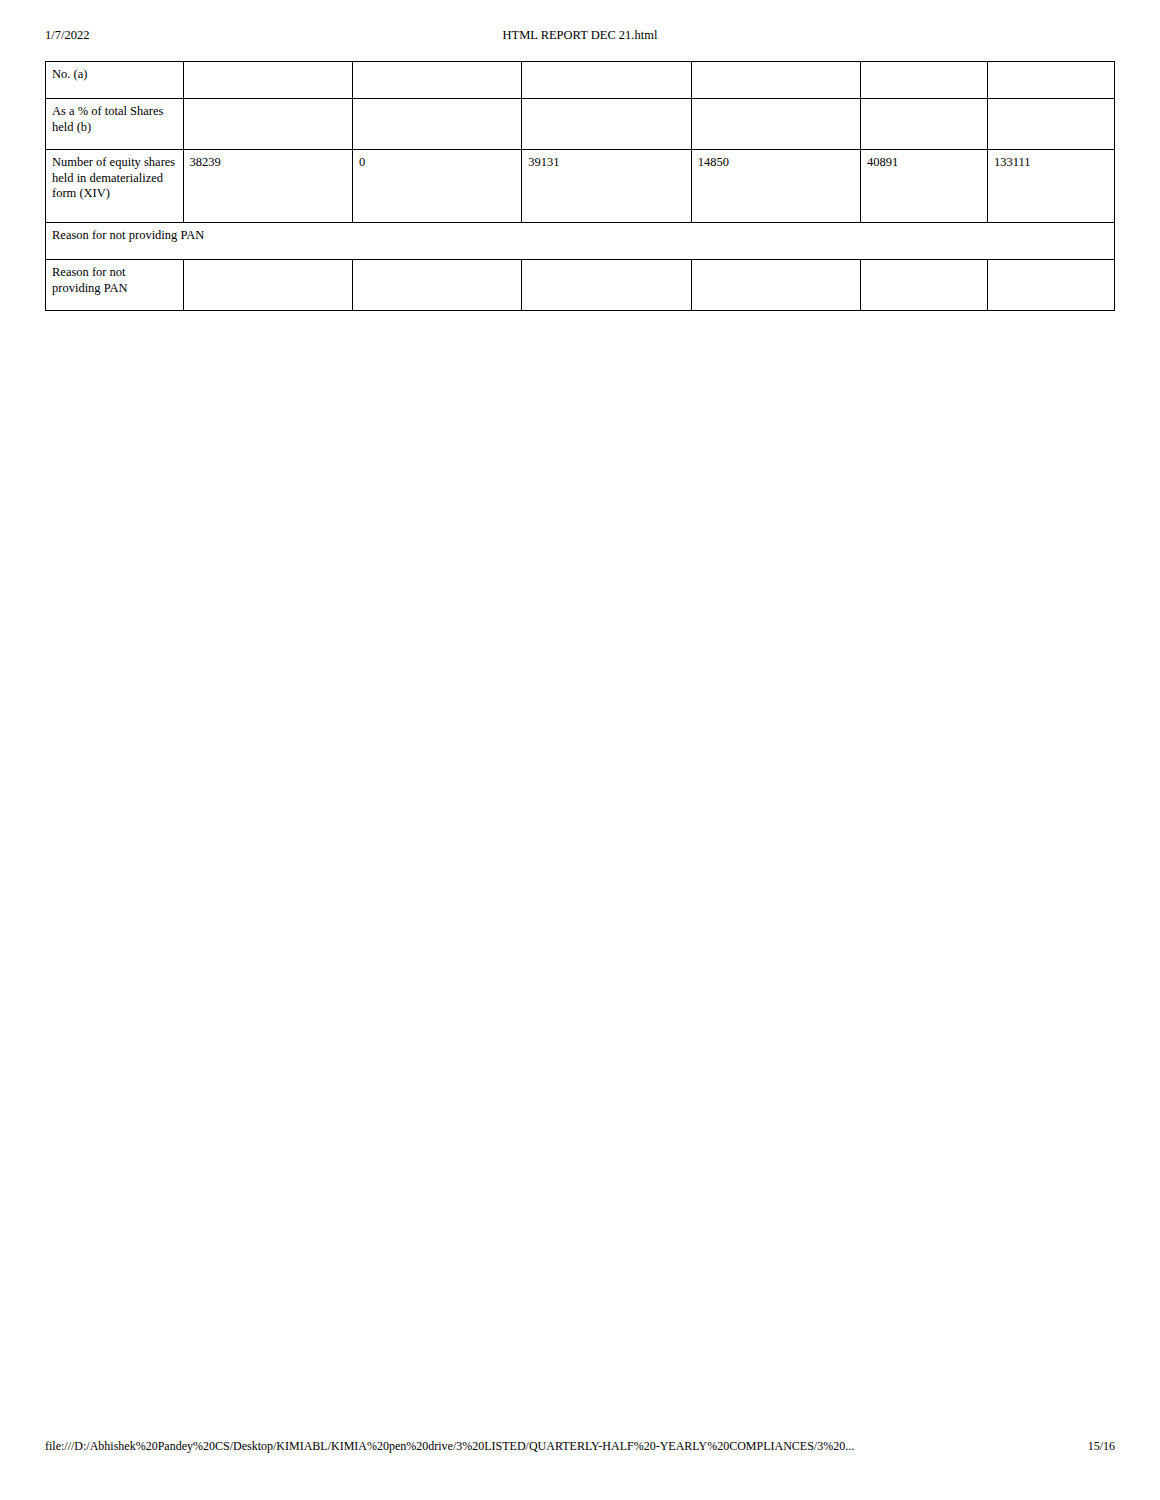1/7/2022
HTML REPORT DEC 21.html
| No. (a) | | | | | | |
| As a % of total Shares held (b) | | | | | | |
| Number of equity shares held in dematerialized form (XIV) | 38239 | 0 | 39131 | 14850 | 40891 | 133111 |
| Reason for not providing PAN |
| Reason for not providing PAN | | | | | | |
file:///D:/Abhishek%20Pandey%20CS/Desktop/KIMIABL/KIMIA%20pen%20drive/3%20LISTED/QUARTERLY-HALF%20-YEARLY%20COMPLIANCES/3%20...
15/16